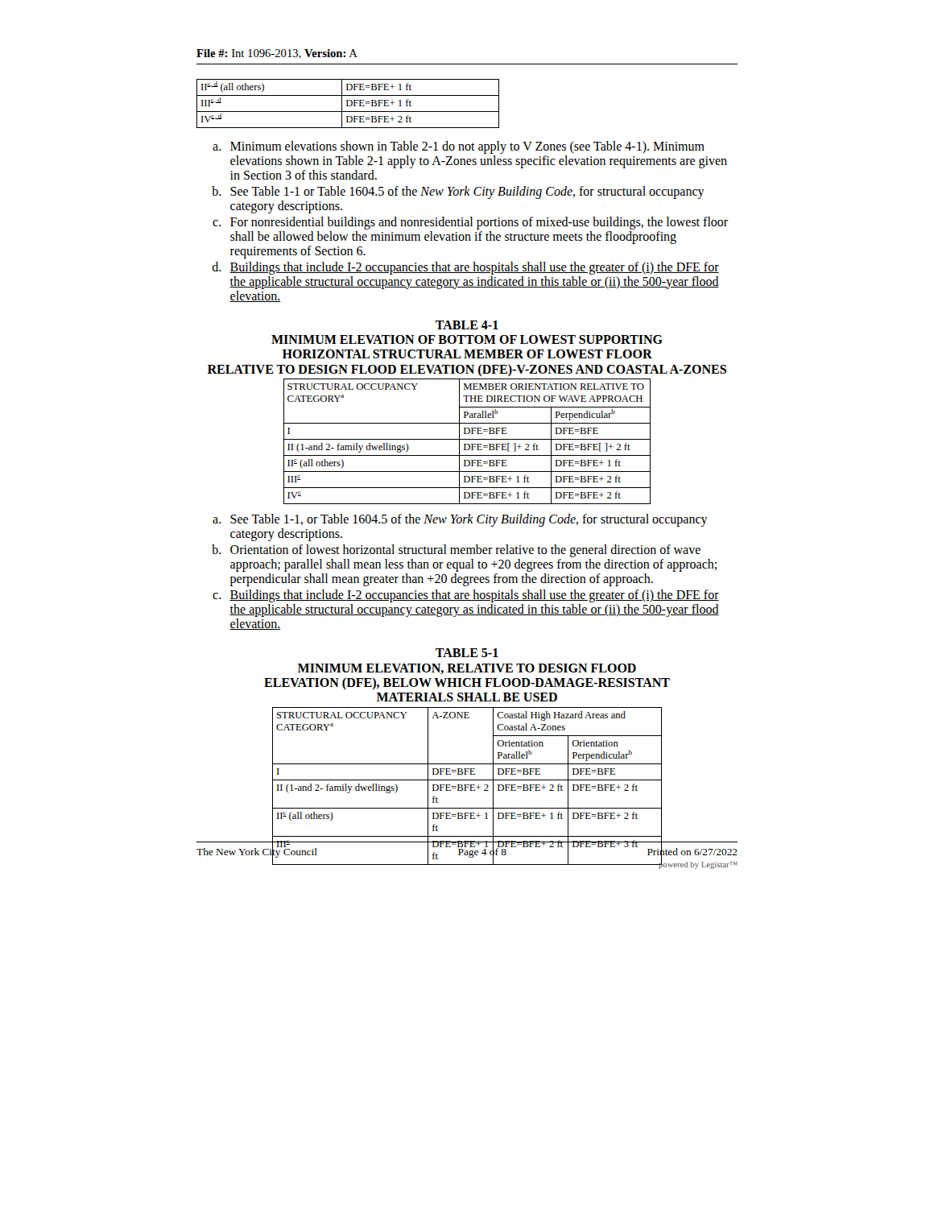File #: Int 1096-2013, Version: A
| II c, d (all others) | DFE=BFE+ 1 ft |
| III c, d | DFE=BFE+ 1 ft |
| IV c, d | DFE=BFE+ 2 ft |
Minimum elevations shown in Table 2-1 do not apply to V Zones (see Table 4-1). Minimum elevations shown in Table 2-1 apply to A-Zones unless specific elevation requirements are given in Section 3 of this standard.
See Table 1-1 or Table 1604.5 of the New York City Building Code, for structural occupancy category descriptions.
For nonresidential buildings and nonresidential portions of mixed-use buildings, the lowest floor shall be allowed below the minimum elevation if the structure meets the floodproofing requirements of Section 6.
Buildings that include I-2 occupancies that are hospitals shall use the greater of (i) the DFE for the applicable structural occupancy category as indicated in this table or (ii) the 500-year flood elevation.
TABLE 4-1
MINIMUM ELEVATION OF BOTTOM OF LOWEST SUPPORTING
HORIZONTAL STRUCTURAL MEMBER OF LOWEST FLOOR
RELATIVE TO DESIGN FLOOD ELEVATION (DFE)-V-ZONES AND COASTAL A-ZONES
| STRUCTURAL OCCUPANCY CATEGORY a | MEMBER ORIENTATION RELATIVE TO THE DIRECTION OF WAVE APPROACH |
| Parallel b | Perpendicular b |
| I | DFE=BFE | DFE=BFE |
| II (1-and 2- family dwellings) | DFE=BFE[ ]+ 2 ft | DFE=BFE[ ]+ 2 ft |
| II c (all others) | DFE=BFE | DFE=BFE+ 1 ft |
| III c | DFE=BFE+ 1 ft | DFE=BFE+ 2 ft |
| IV c | DFE=BFE+ 1 ft | DFE=BFE+ 2 ft |
See Table 1-1, or Table 1604.5 of the New York City Building Code, for structural occupancy category descriptions.
Orientation of lowest horizontal structural member relative to the general direction of wave approach; parallel shall mean less than or equal to +20 degrees from the direction of approach; perpendicular shall mean greater than +20 degrees from the direction of approach.
Buildings that include I-2 occupancies that are hospitals shall use the greater of (i) the DFE for the applicable structural occupancy category as indicated in this table or (ii) the 500-year flood elevation.
TABLE 5-1
MINIMUM ELEVATION, RELATIVE TO DESIGN FLOOD
ELEVATION (DFE), BELOW WHICH FLOOD-DAMAGE-RESISTANT
MATERIALS SHALL BE USED
| STRUCTURAL OCCUPANCY CATEGORY a | A-ZONE | Coastal High Hazard Areas and Coastal A-Zones |
| Orientation Parallel b | Orientation Perpendicular b |
| I | DFE=BFE | DFE=BFE | DFE=BFE |
| II (1-and 2- family dwellings) | DFE=BFE+ 2 ft | DFE=BFE+ 2 ft | DFE=BFE+ 2 ft |
| II c (all others) | DFE=BFE+ 1 ft | DFE=BFE+ 1 ft | DFE=BFE+ 2 ft |
| III c | DFE=BFE+ 1 ft | DFE=BFE+ 2 ft | DFE=BFE+ 3 ft |
The New York City Council Page 4 of 8 Printed on 6/27/2022
powered by Legistar™